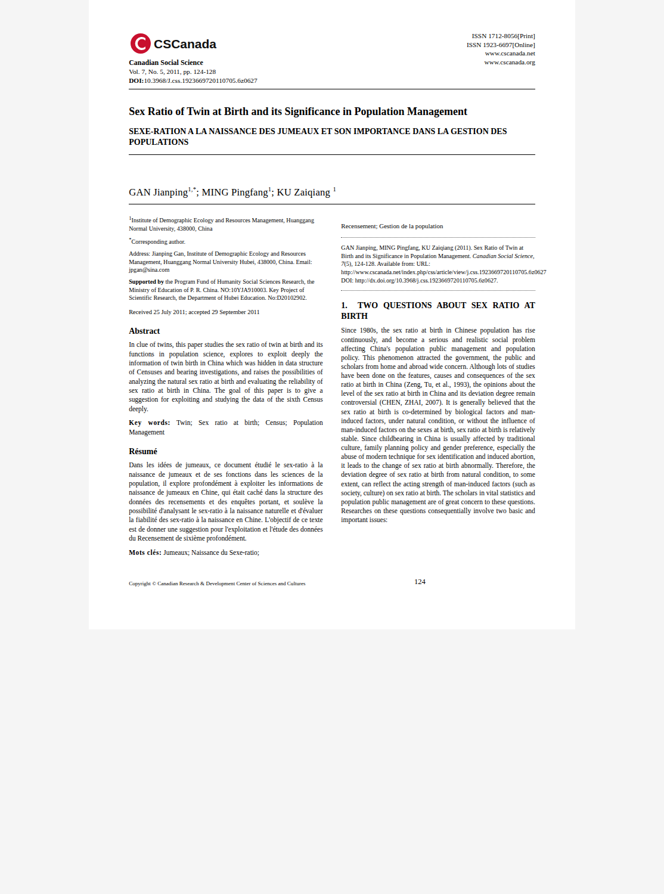CSCanada
ISSN 1712-8056[Print]
ISSN 1923-6697[Online]
www.cscanada.net
www.cscanada.org
Canadian Social Science
Vol. 7, No. 5, 2011, pp. 124-128
DOI: 10.3968/J.css.1923669720110705.6z0627
Sex Ratio of Twin at Birth and its Significance in Population Management
SEXE-RATION A LA NAISSANCE DES JUMEAUX ET SON IMPORTANCE DANS LA GESTION DES POPULATIONS
GAN Jianping1,*; MING Pingfang1; KU Zaiqiang 1
1Institute of Demographic Ecology and Resources Management, Huanggang Normal University, 438000, China
*Corresponding author.
Address: Jianping Gan, Institute of Demographic Ecology and Resources Management, Huanggang Normal University Hubei, 438000, China. Email: jpgan@sina.com
Supported by the Program Fund of Humanity Social Sciences Research, the Ministry of Education of P. R. China. NO:10YJA910003. Key Project of Scientific Research, the Department of Hubei Education. No:D20102902.
Received 25 July 2011; accepted 29 September 2011
Abstract
In clue of twins, this paper studies the sex ratio of twin at birth and its functions in population science, explores to exploit deeply the information of twin birth in China which was hidden in data structure of Censuses and bearing investigations, and raises the possibilities of analyzing the natural sex ratio at birth and evaluating the reliability of sex ratio at birth in China. The goal of this paper is to give a suggestion for exploiting and studying the data of the sixth Census deeply.
Key words: Twin; Sex ratio at birth; Census; Population Management
Résumé
Dans les idées de jumeaux, ce document étudié le sex-ratio à la naissance de jumeaux et de ses fonctions dans les sciences de la population, il explore profondément à exploiter les informations de naissance de jumeaux en Chine, qui était caché dans la structure des données des recensements et des enquêtes portant, et soulève la possibilité d'analysant le sex-ratio à la naissance naturelle et d'évaluer la fiabilité des sex-ratio à la naissance en Chine. L'objectif de ce texte est de donner une suggestion pour l'exploitation et l'étude des données du Recensement de sixième profondément.
Mots clés: Jumeaux; Naissance du Sexe-ratio;
Recensement; Gestion de la population
GAN Jianping, MING Pingfang, KU Zaiqiang (2011). Sex Ratio of Twin at Birth and its Significance in Population Management. Canadian Social Science, 7(5), 124-128. Available from: URL: http://www.cscanada.net/index.php/css/article/view/j.css.1923669720110705.6z0627 DOI: http://dx.doi.org/10.3968/j.css.1923669720110705.6z0627.
1. TWO QUESTIONS ABOUT SEX RATIO AT BIRTH
Since 1980s, the sex ratio at birth in Chinese population has rise continuously, and become a serious and realistic social problem affecting China's population public management and population policy. This phenomenon attracted the government, the public and scholars from home and abroad wide concern. Although lots of studies have been done on the features, causes and consequences of the sex ratio at birth in China (Zeng, Tu, et al., 1993), the opinions about the level of the sex ratio at birth in China and its deviation degree remain controversial (CHEN, ZHAI, 2007). It is generally believed that the sex ratio at birth is co-determined by biological factors and man-induced factors, under natural condition, or without the influence of man-induced factors on the sexes at birth, sex ratio at birth is relatively stable. Since childbearing in China is usually affected by traditional culture, family planning policy and gender preference, especially the abuse of modern technique for sex identification and induced abortion, it leads to the change of sex ratio at birth abnormally. Therefore, the deviation degree of sex ratio at birth from natural condition, to some extent, can reflect the acting strength of man-induced factors (such as society, culture) on sex ratio at birth. The scholars in vital statistics and population public management are of great concern to these questions. Researches on these questions consequentially involve two basic and important issues:
Copyright © Canadian Research & Development Center of Sciences and Cultures
124